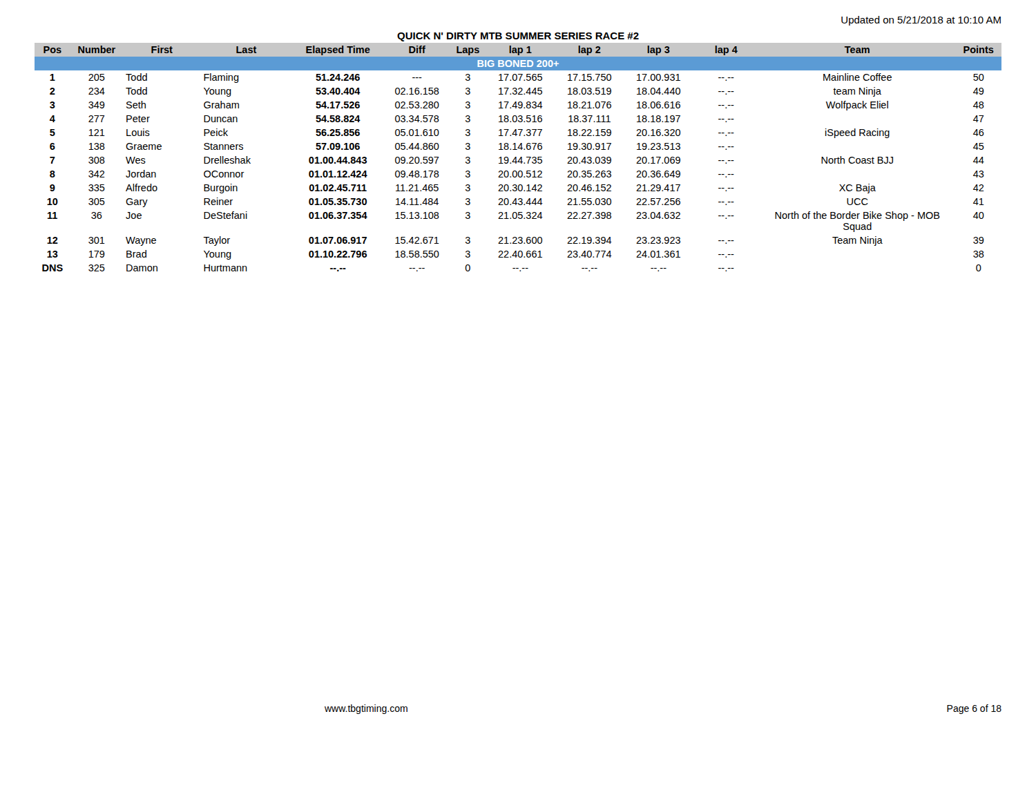Updated on 5/21/2018 at 10:10 AM
QUICK N' DIRTY MTB SUMMER SERIES RACE #2
| Pos | Number | First | Last | Elapsed Time | Diff | Laps | lap 1 | lap 2 | lap 3 | lap 4 | Team | Points |
| --- | --- | --- | --- | --- | --- | --- | --- | --- | --- | --- | --- | --- |
| BIG BONED 200+ |
| 1 | 205 | Todd | Flaming | 51.24.246 | --- | 3 | 17.07.565 | 17.15.750 | 17.00.931 | --.-- | Mainline Coffee | 50 |
| 2 | 234 | Todd | Young | 53.40.404 | 02.16.158 | 3 | 17.32.445 | 18.03.519 | 18.04.440 | --.-- | team Ninja | 49 |
| 3 | 349 | Seth | Graham | 54.17.526 | 02.53.280 | 3 | 17.49.834 | 18.21.076 | 18.06.616 | --.-- | Wolfpack Eliel | 48 |
| 4 | 277 | Peter | Duncan | 54.58.824 | 03.34.578 | 3 | 18.03.516 | 18.37.111 | 18.18.197 | --.-- | | 47 |
| 5 | 121 | Louis | Peick | 56.25.856 | 05.01.610 | 3 | 17.47.377 | 18.22.159 | 20.16.320 | --.-- | iSpeed Racing | 46 |
| 6 | 138 | Graeme | Stanners | 57.09.106 | 05.44.860 | 3 | 18.14.676 | 19.30.917 | 19.23.513 | --.-- | | 45 |
| 7 | 308 | Wes | Drelleshak | 01.00.44.843 | 09.20.597 | 3 | 19.44.735 | 20.43.039 | 20.17.069 | --.-- | North Coast BJJ | 44 |
| 8 | 342 | Jordan | OConnor | 01.01.12.424 | 09.48.178 | 3 | 20.00.512 | 20.35.263 | 20.36.649 | --.-- | | 43 |
| 9 | 335 | Alfredo | Burgoin | 01.02.45.711 | 11.21.465 | 3 | 20.30.142 | 20.46.152 | 21.29.417 | --.-- | XC Baja | 42 |
| 10 | 305 | Gary | Reiner | 01.05.35.730 | 14.11.484 | 3 | 20.43.444 | 21.55.030 | 22.57.256 | --.-- | UCC | 41 |
| 11 | 36 | Joe | DeStefani | 01.06.37.354 | 15.13.108 | 3 | 21.05.324 | 22.27.398 | 23.04.632 | --.-- | North of the Border Bike Shop - MOB Squad | 40 |
| 12 | 301 | Wayne | Taylor | 01.07.06.917 | 15.42.671 | 3 | 21.23.600 | 22.19.394 | 23.23.923 | --.-- | Team Ninja | 39 |
| 13 | 179 | Brad | Young | 01.10.22.796 | 18.58.550 | 3 | 22.40.661 | 23.40.774 | 24.01.361 | --.-- | | 38 |
| DNS | 325 | Damon | Hurtmann | --.-- | --.-- | 0 | --.-- | --.-- | --.-- | --.-- | | 0 |
www.tbgtiming.com Page 6 of 18